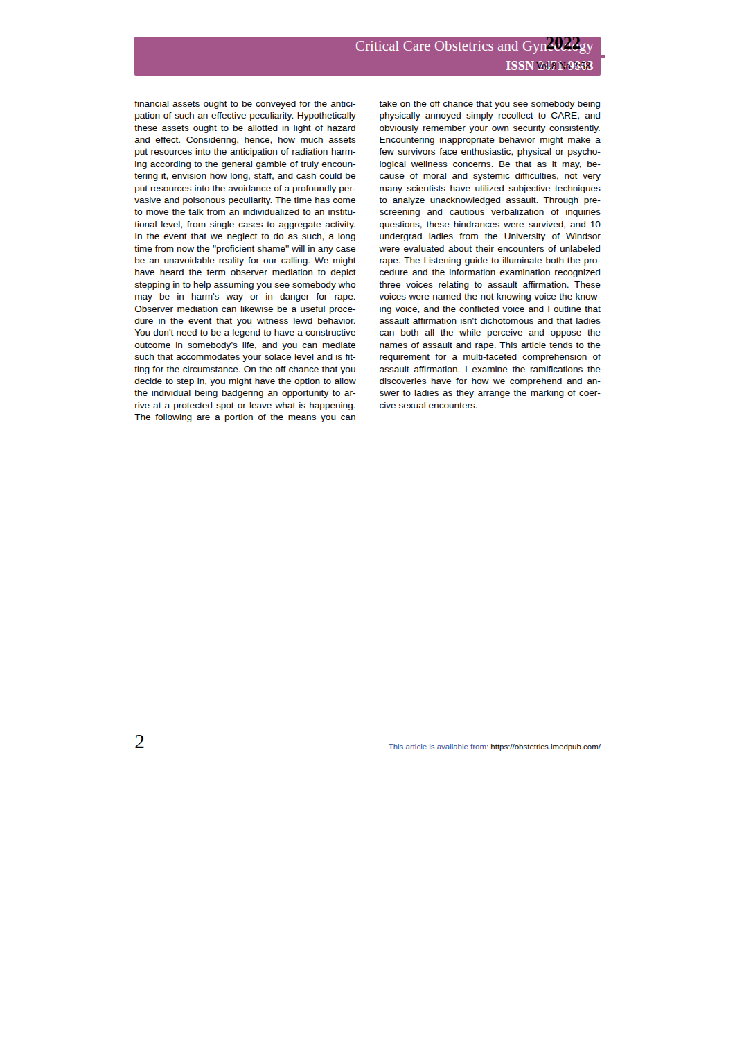Critical Care Obstetrics and Gynecology
ISSN 2471-9803
2022
Vol.8 No.2:58
financial assets ought to be conveyed for the anticipation of such an effective peculiarity. Hypothetically these assets ought to be allotted in light of hazard and effect. Considering, hence, how much assets put resources into the anticipation of radiation harming according to the general gamble of truly encountering it, envision how long, staff, and cash could be put resources into the avoidance of a profoundly pervasive and poisonous peculiarity. The time has come to move the talk from an individualized to an institutional level, from single cases to aggregate activity. In the event that we neglect to do as such, a long time from now the ''proficient shame'' will in any case be an unavoidable reality for our calling. We might have heard the term observer mediation to depict stepping in to help assuming you see somebody who may be in harm's way or in danger for rape. Observer mediation can likewise be a useful procedure in the event that you witness lewd behavior. You don't need to be a legend to have a constructive outcome in somebody's life, and you can mediate such that accommodates your solace level and is fitting for the circumstance. On the off chance that you decide to step in, you might have the option to allow the individual being badgering an opportunity to arrive at a protected spot or leave what is happening. The following are a portion of the means you can take on the off chance that you see somebody being physically annoyed simply recollect to CARE, and obviously remember your own security consistently. Encountering inappropriate behavior might make a few survivors face enthusiastic, physical or psychological wellness concerns. Be that as it may, because of moral and systemic difficulties, not very many scientists have utilized subjective techniques to analyze unacknowledged assault. Through pre-screening and cautious verbalization of inquiries questions, these hindrances were survived, and 10 undergrad ladies from the University of Windsor were evaluated about their encounters of unlabeled rape. The Listening guide to illuminate both the procedure and the information examination recognized three voices relating to assault affirmation. These voices were named the not knowing voice the knowing voice, and the conflicted voice and I outline that assault affirmation isn't dichotomous and that ladies can both all the while perceive and oppose the names of assault and rape. This article tends to the requirement for a multi-faceted comprehension of assault affirmation. I examine the ramifications the discoveries have for how we comprehend and answer to ladies as they arrange the marking of coercive sexual encounters.
2
This article is available from: https://obstetrics.imedpub.com/